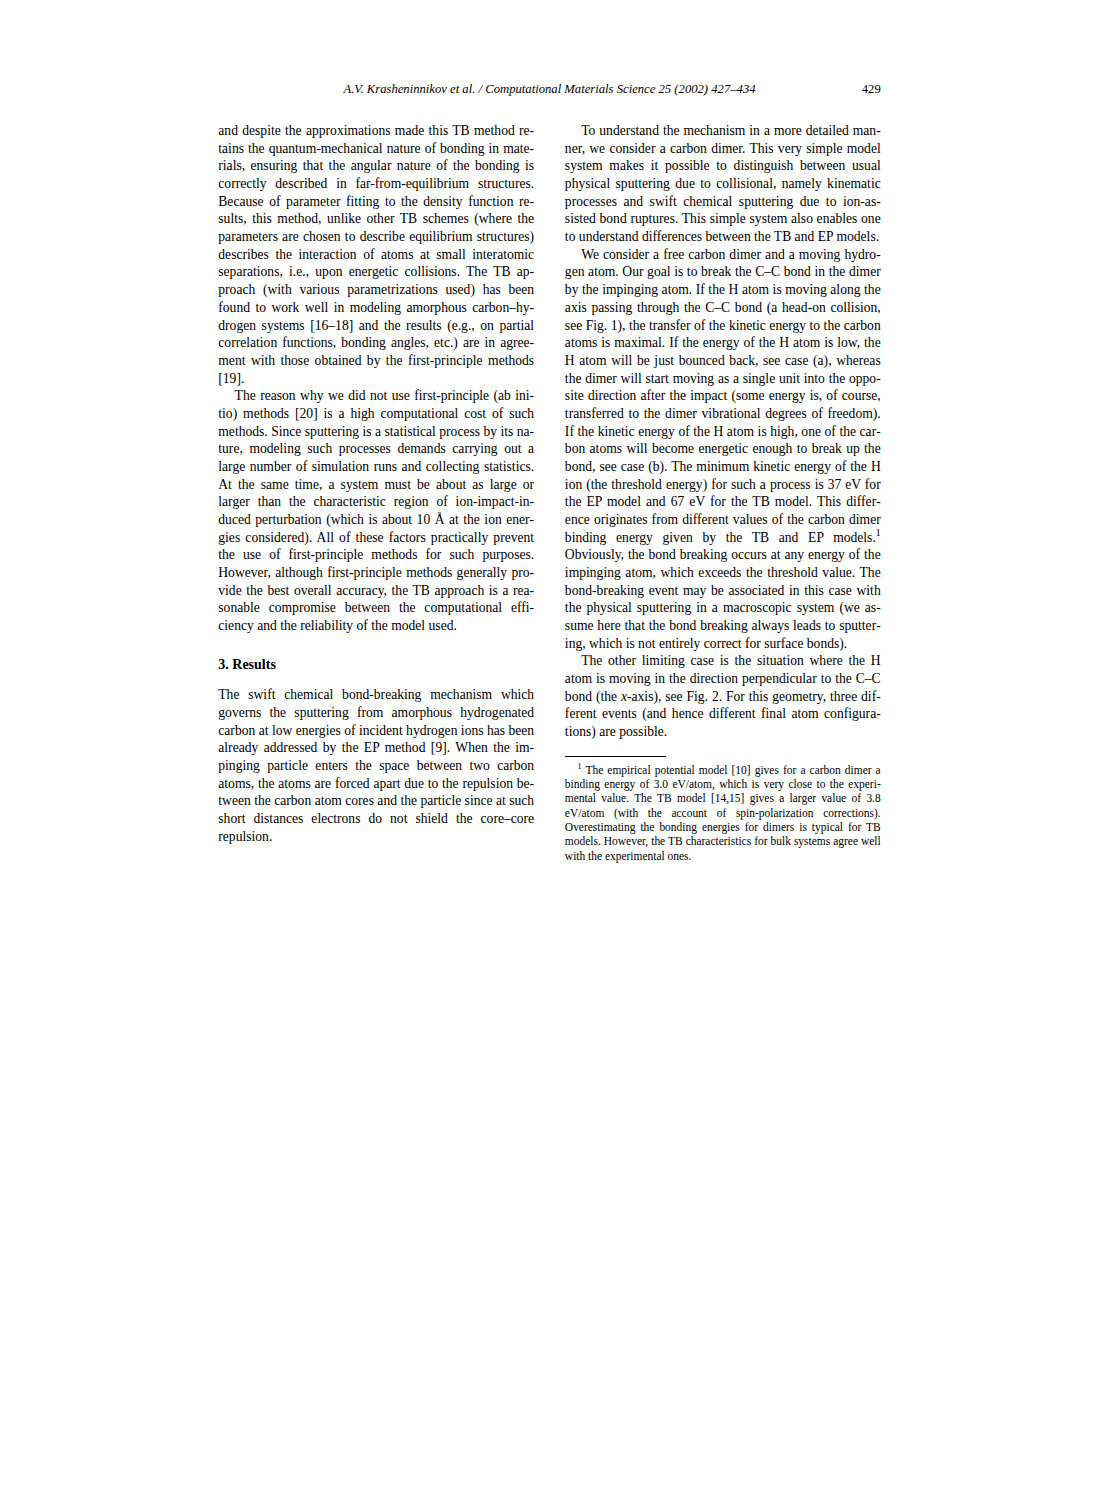A.V. Krasheninnikov et al. / Computational Materials Science 25 (2002) 427–434
429
and despite the approximations made this TB method retains the quantum-mechanical nature of bonding in materials, ensuring that the angular nature of the bonding is correctly described in far-from-equilibrium structures. Because of parameter fitting to the density function results, this method, unlike other TB schemes (where the parameters are chosen to describe equilibrium structures) describes the interaction of atoms at small interatomic separations, i.e., upon energetic collisions. The TB approach (with various parametrizations used) has been found to work well in modeling amorphous carbon–hydrogen systems [16–18] and the results (e.g., on partial correlation functions, bonding angles, etc.) are in agreement with those obtained by the first-principle methods [19].
The reason why we did not use first-principle (ab initio) methods [20] is a high computational cost of such methods. Since sputtering is a statistical process by its nature, modeling such processes demands carrying out a large number of simulation runs and collecting statistics. At the same time, a system must be about as large or larger than the characteristic region of ion-impact-induced perturbation (which is about 10 Å at the ion energies considered). All of these factors practically prevent the use of first-principle methods for such purposes. However, although first-principle methods generally provide the best overall accuracy, the TB approach is a reasonable compromise between the computational efficiency and the reliability of the model used.
3. Results
The swift chemical bond-breaking mechanism which governs the sputtering from amorphous hydrogenated carbon at low energies of incident hydrogen ions has been already addressed by the EP method [9]. When the impinging particle enters the space between two carbon atoms, the atoms are forced apart due to the repulsion between the carbon atom cores and the particle since at such short distances electrons do not shield the core–core repulsion.
To understand the mechanism in a more detailed manner, we consider a carbon dimer. This very simple model system makes it possible to distinguish between usual physical sputtering due to collisional, namely kinematic processes and swift chemical sputtering due to ion-assisted bond ruptures. This simple system also enables one to understand differences between the TB and EP models.
We consider a free carbon dimer and a moving hydrogen atom. Our goal is to break the C–C bond in the dimer by the impinging atom. If the H atom is moving along the axis passing through the C–C bond (a head-on collision, see Fig. 1), the transfer of the kinetic energy to the carbon atoms is maximal. If the energy of the H atom is low, the H atom will be just bounced back, see case (a), whereas the dimer will start moving as a single unit into the opposite direction after the impact (some energy is, of course, transferred to the dimer vibrational degrees of freedom). If the kinetic energy of the H atom is high, one of the carbon atoms will become energetic enough to break up the bond, see case (b). The minimum kinetic energy of the H ion (the threshold energy) for such a process is 37 eV for the EP model and 67 eV for the TB model. This difference originates from different values of the carbon dimer binding energy given by the TB and EP models.1 Obviously, the bond breaking occurs at any energy of the impinging atom, which exceeds the threshold value. The bond-breaking event may be associated in this case with the physical sputtering in a macroscopic system (we assume here that the bond breaking always leads to sputtering, which is not entirely correct for surface bonds).
The other limiting case is the situation where the H atom is moving in the direction perpendicular to the C–C bond (the x-axis), see Fig. 2. For this geometry, three different events (and hence different final atom configurations) are possible.
1 The empirical potential model [10] gives for a carbon dimer a binding energy of 3.0 eV/atom, which is very close to the experimental value. The TB model [14,15] gives a larger value of 3.8 eV/atom (with the account of spin-polarization corrections). Overestimating the bonding energies for dimers is typical for TB models. However, the TB characteristics for bulk systems agree well with the experimental ones.